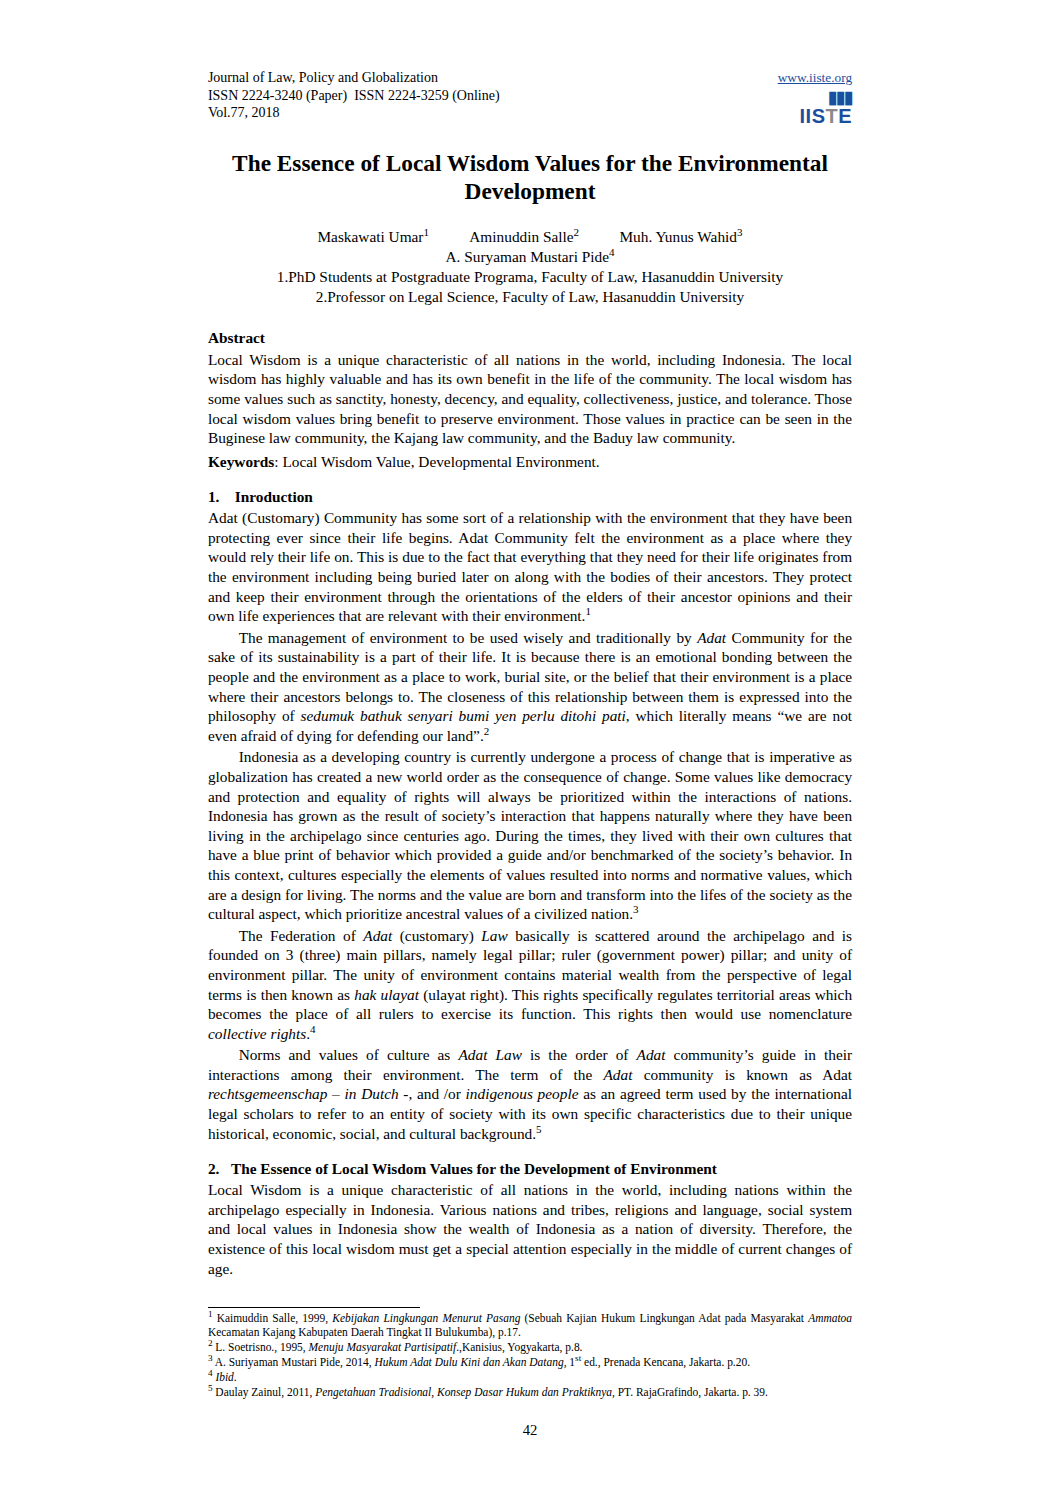Journal of Law, Policy and Globalization
ISSN 2224-3240 (Paper) ISSN 2224-3259 (Online)
Vol.77, 2018
www.iiste.org
▮▮▮
IISTE
The Essence of Local Wisdom Values for the Environmental
Development
Maskawati Umar1 Aminuddin Salle2 Muh. Yunus Wahid3
A. Suryaman Mustari Pide4
1.PhD Students at Postgraduate Programa, Faculty of Law, Hasanuddin University
2.Professor on Legal Science, Faculty of Law, Hasanuddin University
Abstract
Local Wisdom is a unique characteristic of all nations in the world, including Indonesia. The local wisdom has highly valuable and has its own benefit in the life of the community. The local wisdom has some values such as sanctity, honesty, decency, and equality, collectiveness, justice, and tolerance. Those local wisdom values bring benefit to preserve environment. Those values in practice can be seen in the Buginese law community, the Kajang law community, and the Baduy law community.
Keywords: Local Wisdom Value, Developmental Environment.
1. Inroduction
Adat (Customary) Community has some sort of a relationship with the environment that they have been protecting ever since their life begins. Adat Community felt the environment as a place where they would rely their life on. This is due to the fact that everything that they need for their life originates from the environment including being buried later on along with the bodies of their ancestors. They protect and keep their environment through the orientations of the elders of their ancestor opinions and their own life experiences that are relevant with their environment.1
The management of environment to be used wisely and traditionally by Adat Community for the sake of its sustainability is a part of their life. It is because there is an emotional bonding between the people and the environment as a place to work, burial site, or the belief that their environment is a place where their ancestors belongs to. The closeness of this relationship between them is expressed into the philosophy of sedumuk bathuk senyari bumi yen perlu ditohi pati, which literally means “we are not even afraid of dying for defending our land”.2
Indonesia as a developing country is currently undergone a process of change that is imperative as globalization has created a new world order as the consequence of change. Some values like democracy and protection and equality of rights will always be prioritized within the interactions of nations. Indonesia has grown as the result of society’s interaction that happens naturally where they have been living in the archipelago since centuries ago. During the times, they lived with their own cultures that have a blue print of behavior which provided a guide and/or benchmarked of the society’s behavior. In this context, cultures especially the elements of values resulted into norms and normative values, which are a design for living. The norms and the value are born and transform into the lifes of the society as the cultural aspect, which prioritize ancestral values of a civilized nation.3
The Federation of Adat (customary) Law basically is scattered around the archipelago and is founded on 3 (three) main pillars, namely legal pillar; ruler (government power) pillar; and unity of environment pillar. The unity of environment contains material wealth from the perspective of legal terms is then known as hak ulayat (ulayat right). This rights specifically regulates territorial areas which becomes the place of all rulers to exercise its function. This rights then would use nomenclature collective rights.4
Norms and values of culture as Adat Law is the order of Adat community’s guide in their interactions among their environment. The term of the Adat community is known as Adat rechtsgemeenschap – in Dutch -, and /or indigenous people as an agreed term used by the international legal scholars to refer to an entity of society with its own specific characteristics due to their unique historical, economic, social, and cultural background.5
2. The Essence of Local Wisdom Values for the Development of Environment
Local Wisdom is a unique characteristic of all nations in the world, including nations within the archipelago especially in Indonesia. Various nations and tribes, religions and language, social system and local values in Indonesia show the wealth of Indonesia as a nation of diversity. Therefore, the existence of this local wisdom must get a special attention especially in the middle of current changes of age.
1 Kaimuddin Salle, 1999, Kebijakan Lingkungan Menurut Pasang (Sebuah Kajian Hukum Lingkungan Adat pada Masyarakat Ammatoa Kecamatan Kajang Kabupaten Daerah Tingkat II Bulukumba), p.17.
2 L. Soetrisno., 1995, Menuju Masyarakat Partisipatif.,Kanisius, Yogyakarta, p.8.
3 A. Suriyaman Mustari Pide, 2014, Hukum Adat Dulu Kini dan Akan Datang, 1st ed., Prenada Kencana, Jakarta. p.20.
4 Ibid.
5 Daulay Zainul, 2011, Pengetahuan Tradisional, Konsep Dasar Hukum dan Praktiknya, PT. RajaGrafindo, Jakarta. p. 39.
42